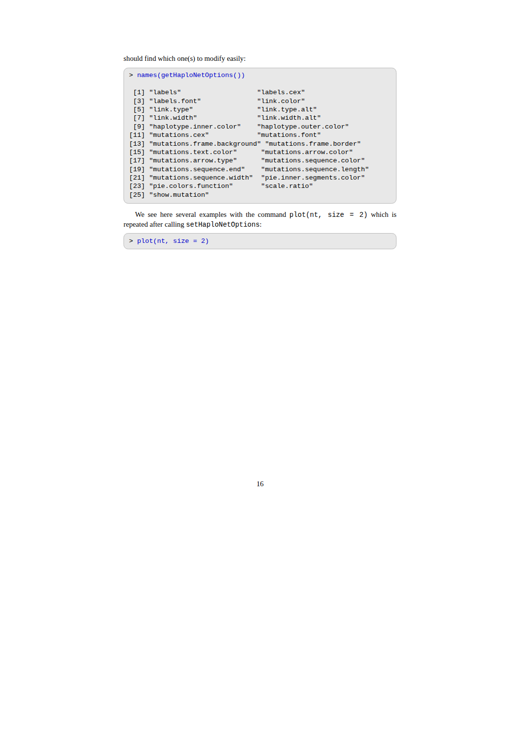should find which one(s) to modify easily:
> names(getHaploNetOptions())

 [1] "labels"                   "labels.cex"
 [3] "labels.font"              "link.color"
 [5] "link.type"                "link.type.alt"
 [7] "link.width"               "link.width.alt"
 [9] "haplotype.inner.color"    "haplotype.outer.color"
[11] "mutations.cex"            "mutations.font"
[13] "mutations.frame.background" "mutations.frame.border"
[15] "mutations.text.color"      "mutations.arrow.color"
[17] "mutations.arrow.type"      "mutations.sequence.color"
[19] "mutations.sequence.end"    "mutations.sequence.length"
[21] "mutations.sequence.width"  "pie.inner.segments.color"
[23] "pie.colors.function"       "scale.ratio"
[25] "show.mutation"
We see here several examples with the command plot(nt, size = 2) which is repeated after calling setHaploNetOptions:
> plot(nt, size = 2)
16